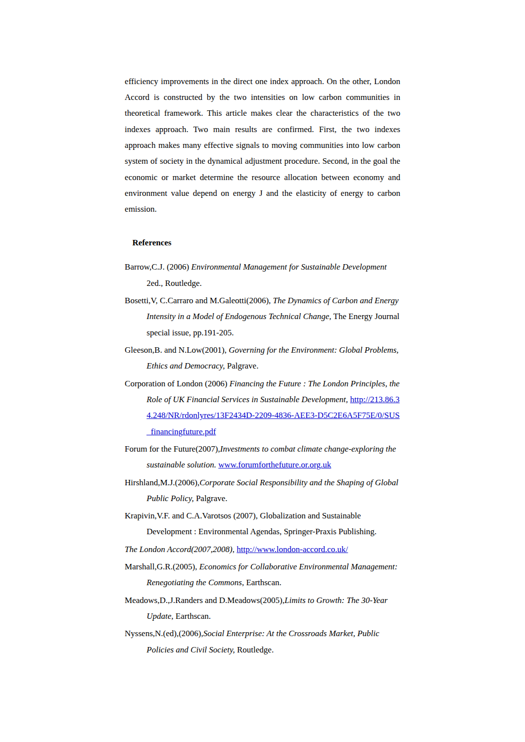efficiency improvements in the direct one index approach. On the other, London Accord is constructed by the two intensities on low carbon communities in theoretical framework. This article makes clear the characteristics of the two indexes approach. Two main results are confirmed. First, the two indexes approach makes many effective signals to moving communities into low carbon system of society in the dynamical adjustment procedure. Second, in the goal the economic or market determine the resource allocation between economy and environment value depend on energy J and the elasticity of energy to carbon emission.
References
Barrow,C.J. (2006) Environmental Management for Sustainable Development 2ed., Routledge.
Bosetti,V, C.Carraro and M.Galeotti(2006), The Dynamics of Carbon and Energy Intensity in a Model of Endogenous Technical Change, The Energy Journal special issue, pp.191-205.
Gleeson,B. and N.Low(2001), Governing for the Environment: Global Problems, Ethics and Democracy, Palgrave.
Corporation of London (2006) Financing the Future : The London Principles, the Role of UK Financial Services in Sustainable Development, http://213.86.34.248/NR/rdonlyres/13F2434D-2209-4836-AEE3-D5C2E6A5F75E/0/SUS_financingfuture.pdf
Forum for the Future(2007),Investments to combat climate change-exploring the sustainable solution. www.forumforthefuture.or.org.uk
Hirshland,M.J.(2006),Corporate Social Responsibility and the Shaping of Global Public Policy, Palgrave.
Krapivin,V.F. and C.A.Varotsos (2007), Globalization and Sustainable Development : Environmental Agendas, Springer-Praxis Publishing.
The London Accord(2007,2008), http://www.london-accord.co.uk/
Marshall,G.R.(2005), Economics for Collaborative Environmental Management: Renegotiating the Commons, Earthscan.
Meadows,D.,J.Randers and D.Meadows(2005),Limits to Growth: The 30-Year Update, Earthscan.
Nyssens,N.(ed),(2006),Social Enterprise: At the Crossroads Market, Public Policies and Civil Society, Routledge.